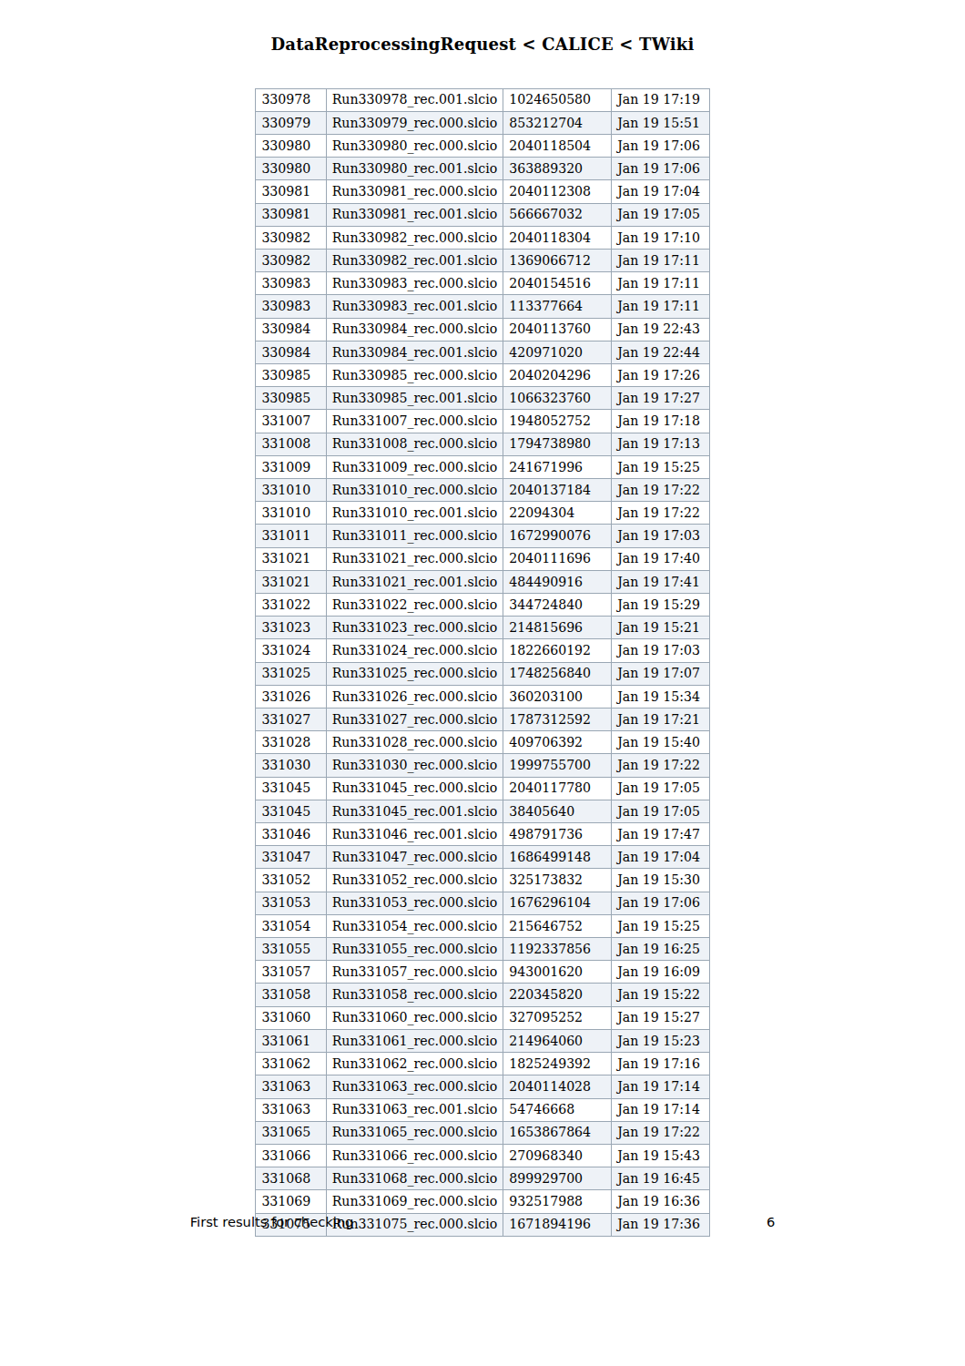DataReprocessingRequest < CALICE < TWiki
| 330978 | Run330978_rec.001.slcio | 1024650580 | Jan 19 17:19 |
| 330979 | Run330979_rec.000.slcio | 853212704 | Jan 19 15:51 |
| 330980 | Run330980_rec.000.slcio | 2040118504 | Jan 19 17:06 |
| 330980 | Run330980_rec.001.slcio | 363889320 | Jan 19 17:06 |
| 330981 | Run330981_rec.000.slcio | 2040112308 | Jan 19 17:04 |
| 330981 | Run330981_rec.001.slcio | 566667032 | Jan 19 17:05 |
| 330982 | Run330982_rec.000.slcio | 2040118304 | Jan 19 17:10 |
| 330982 | Run330982_rec.001.slcio | 1369066712 | Jan 19 17:11 |
| 330983 | Run330983_rec.000.slcio | 2040154516 | Jan 19 17:11 |
| 330983 | Run330983_rec.001.slcio | 113377664 | Jan 19 17:11 |
| 330984 | Run330984_rec.000.slcio | 2040113760 | Jan 19 22:43 |
| 330984 | Run330984_rec.001.slcio | 420971020 | Jan 19 22:44 |
| 330985 | Run330985_rec.000.slcio | 2040204296 | Jan 19 17:26 |
| 330985 | Run330985_rec.001.slcio | 1066323760 | Jan 19 17:27 |
| 331007 | Run331007_rec.000.slcio | 1948052752 | Jan 19 17:18 |
| 331008 | Run331008_rec.000.slcio | 1794738980 | Jan 19 17:13 |
| 331009 | Run331009_rec.000.slcio | 241671996 | Jan 19 15:25 |
| 331010 | Run331010_rec.000.slcio | 2040137184 | Jan 19 17:22 |
| 331010 | Run331010_rec.001.slcio | 22094304 | Jan 19 17:22 |
| 331011 | Run331011_rec.000.slcio | 1672990076 | Jan 19 17:03 |
| 331021 | Run331021_rec.000.slcio | 2040111696 | Jan 19 17:40 |
| 331021 | Run331021_rec.001.slcio | 484490916 | Jan 19 17:41 |
| 331022 | Run331022_rec.000.slcio | 344724840 | Jan 19 15:29 |
| 331023 | Run331023_rec.000.slcio | 214815696 | Jan 19 15:21 |
| 331024 | Run331024_rec.000.slcio | 1822660192 | Jan 19 17:03 |
| 331025 | Run331025_rec.000.slcio | 1748256840 | Jan 19 17:07 |
| 331026 | Run331026_rec.000.slcio | 360203100 | Jan 19 15:34 |
| 331027 | Run331027_rec.000.slcio | 1787312592 | Jan 19 17:21 |
| 331028 | Run331028_rec.000.slcio | 409706392 | Jan 19 15:40 |
| 331030 | Run331030_rec.000.slcio | 1999755700 | Jan 19 17:22 |
| 331045 | Run331045_rec.000.slcio | 2040117780 | Jan 19 17:05 |
| 331045 | Run331045_rec.001.slcio | 38405640 | Jan 19 17:05 |
| 331046 | Run331046_rec.001.slcio | 498791736 | Jan 19 17:47 |
| 331047 | Run331047_rec.000.slcio | 1686499148 | Jan 19 17:04 |
| 331052 | Run331052_rec.000.slcio | 325173832 | Jan 19 15:30 |
| 331053 | Run331053_rec.000.slcio | 1676296104 | Jan 19 17:06 |
| 331054 | Run331054_rec.000.slcio | 215646752 | Jan 19 15:25 |
| 331055 | Run331055_rec.000.slcio | 1192337856 | Jan 19 16:25 |
| 331057 | Run331057_rec.000.slcio | 943001620 | Jan 19 16:09 |
| 331058 | Run331058_rec.000.slcio | 220345820 | Jan 19 15:22 |
| 331060 | Run331060_rec.000.slcio | 327095252 | Jan 19 15:27 |
| 331061 | Run331061_rec.000.slcio | 214964060 | Jan 19 15:23 |
| 331062 | Run331062_rec.000.slcio | 1825249392 | Jan 19 17:16 |
| 331063 | Run331063_rec.000.slcio | 2040114028 | Jan 19 17:14 |
| 331063 | Run331063_rec.001.slcio | 54746668 | Jan 19 17:14 |
| 331065 | Run331065_rec.000.slcio | 1653867864 | Jan 19 17:22 |
| 331066 | Run331066_rec.000.slcio | 270968340 | Jan 19 15:43 |
| 331068 | Run331068_rec.000.slcio | 899929700 | Jan 19 16:45 |
| 331069 | Run331069_rec.000.slcio | 932517988 | Jan 19 16:36 |
| 331075 | Run331075_rec.000.slcio | 1671894196 | Jan 19 17:36 |
First results for checking
6